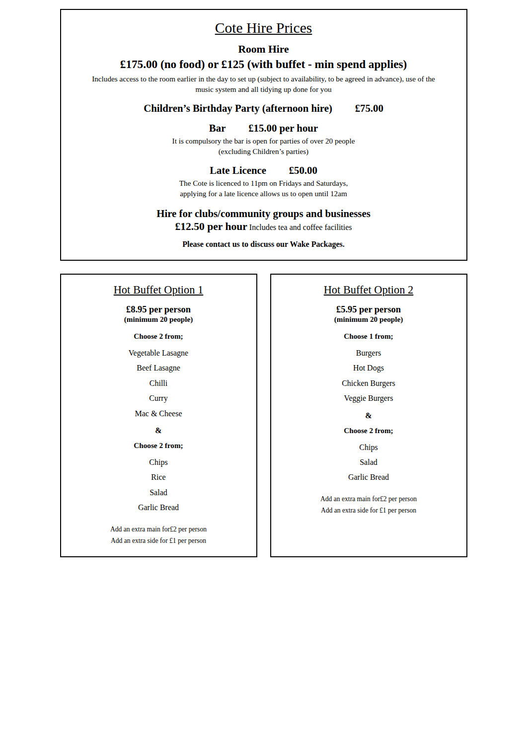Cote Hire Prices
Room Hire
£175.00 (no food) or £125 (with buffet - min spend applies)
Includes access to the room earlier in the day to set up (subject to availability, to be agreed in advance), use of the music system and all tidying up done for you
Children’s Birthday Party (afternoon hire) £75.00
Bar £15.00 per hour
It is compulsory the bar is open for parties of over 20 people
(excluding Children’s parties)
Late Licence £50.00
The Cote is licenced to 11pm on Fridays and Saturdays,
applying for a late licence allows us to open until 12am
Hire for clubs/community groups and businesses
£12.50 per hour Includes tea and coffee facilities
Please contact us to discuss our Wake Packages.
Hot Buffet Option 1
£8.95 per person
(minimum 20 people)
Choose 2 from;
Vegetable Lasagne
Beef Lasagne
Chilli
Curry
Mac & Cheese
&
Choose 2 from;
Chips
Rice
Salad
Garlic Bread
Add an extra main for£2 per person
Add an extra side for £1 per person
Hot Buffet Option 2
£5.95 per person
(minimum 20 people)
Choose 1 from;
Burgers
Hot Dogs
Chicken Burgers
Veggie Burgers
&
Choose 2 from;
Chips
Salad
Garlic Bread
Add an extra main for£2 per person
Add an extra side for £1 per person